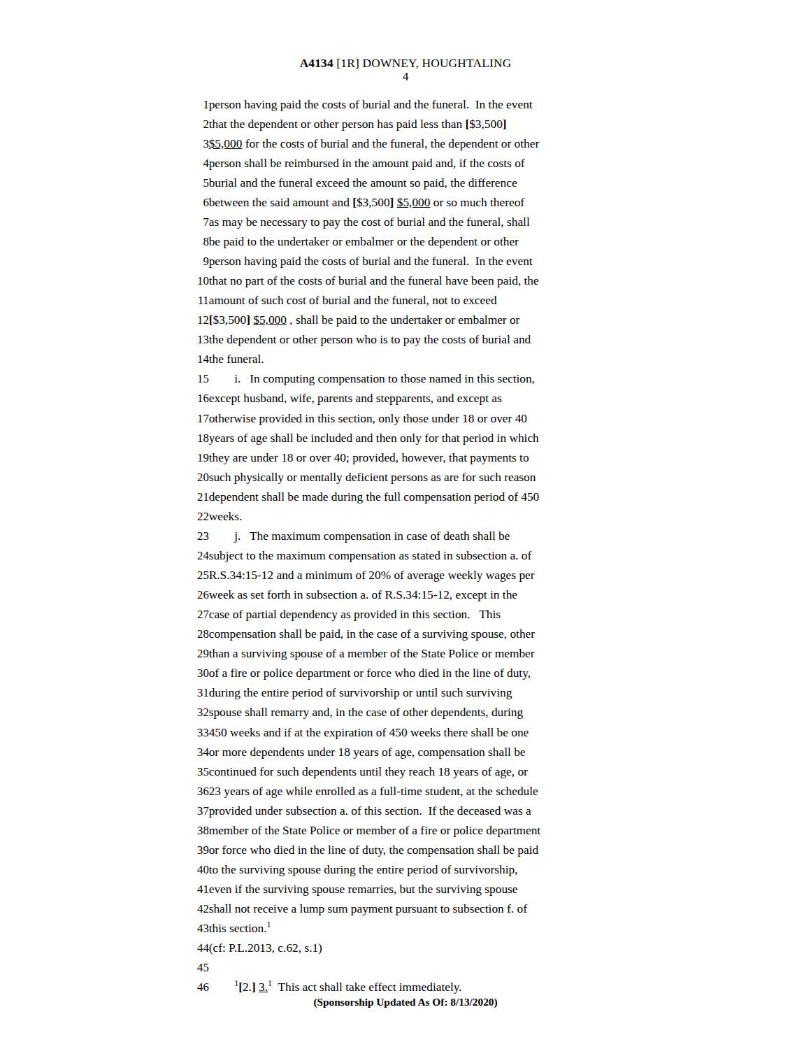A4134 [1R] DOWNEY, HOUGHTALING
4
| 1 | person having paid the costs of burial and the funeral. In the event |
| 2 | that the dependent or other person has paid less than [ $3,500 ] |
| 3 | $5,000 for the costs of burial and the funeral, the dependent or other |
| 4 | person shall be reimbursed in the amount paid and, if the costs of |
| 5 | burial and the funeral exceed the amount so paid, the difference |
| 6 | between the said amount and [ $3,500 ] $5,000 or so much thereof |
| 7 | as may be necessary to pay the cost of burial and the funeral, shall |
| 8 | be paid to the undertaker or embalmer or the dependent or other |
| 9 | person having paid the costs of burial and the funeral. In the event |
| 10 | that no part of the costs of burial and the funeral have been paid, the |
| 11 | amount of such cost of burial and the funeral, not to exceed |
| 12 | [ $3,500 ] $5,000 , shall be paid to the undertaker or embalmer or |
| 13 | the dependent or other person who is to pay the costs of burial and |
| 14 | the funeral. |
| 15 | i. In computing compensation to those named in this section, |
| 16 | except husband, wife, parents and stepparents, and except as |
| 17 | otherwise provided in this section, only those under 18 or over 40 |
| 18 | years of age shall be included and then only for that period in which |
| 19 | they are under 18 or over 40; provided, however, that payments to |
| 20 | such physically or mentally deficient persons as are for such reason |
| 21 | dependent shall be made during the full compensation period of 450 |
| 22 | weeks. |
| 23 | j. The maximum compensation in case of death shall be |
| 24 | subject to the maximum compensation as stated in subsection a. of |
| 25 | R.S.34:15-12 and a minimum of 20% of average weekly wages per |
| 26 | week as set forth in subsection a. of R.S.34:15-12, except in the |
| 27 | case of partial dependency as provided in this section. This |
| 28 | compensation shall be paid, in the case of a surviving spouse, other |
| 29 | than a surviving spouse of a member of the State Police or member |
| 30 | of a fire or police department or force who died in the line of duty, |
| 31 | during the entire period of survivorship or until such surviving |
| 32 | spouse shall remarry and, in the case of other dependents, during |
| 33 | 450 weeks and if at the expiration of 450 weeks there shall be one |
| 34 | or more dependents under 18 years of age, compensation shall be |
| 35 | continued for such dependents until they reach 18 years of age, or |
| 36 | 23 years of age while enrolled as a full-time student, at the schedule |
| 37 | provided under subsection a. of this section. If the deceased was a |
| 38 | member of the State Police or member of a fire or police department |
| 39 | or force who died in the line of duty, the compensation shall be paid |
| 40 | to the surviving spouse during the entire period of survivorship, |
| 41 | even if the surviving spouse remarries, but the surviving spouse |
| 42 | shall not receive a lump sum payment pursuant to subsection f. of |
| 43 | this section. 1 |
| 44 | (cf: P.L.2013, c.62, s.1) |
| 45 | |
| 46 | 1 [ 2. ] 3. 1 This act shall take effect immediately. |
(Sponsorship Updated As Of: 8/13/2020)